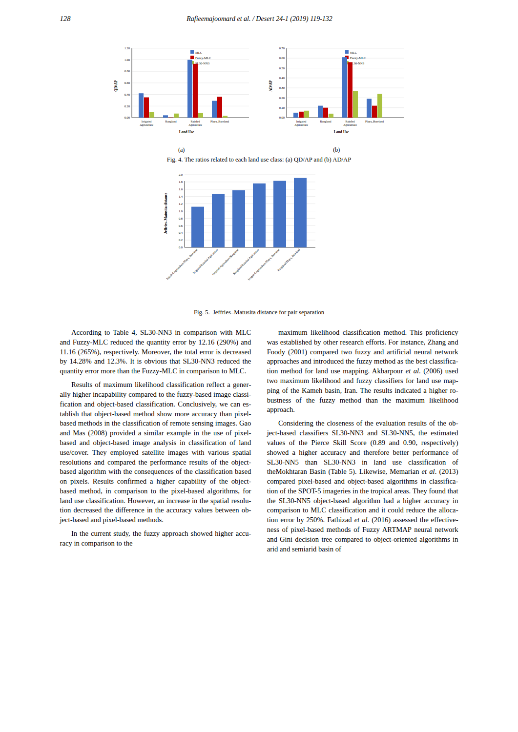128
Rafieemajoomard et al. / Desert 24-1 (2019) 119-132
0.00 0.20 0.40 0.60 0.80 1.00 1.20 QD/AP MLC Fuzzy-MLC SL30-NN3 Irrigated Agriculture Rangland Rainfed Agriculture Playa_Bareland Land Use
(a)
0.00 0.10 0.20 0.30 0.40 0.50 0.60 0.70 AD/AP MLC Fuzzy-MLC SL30-NN3 Irrigated Agriculture Rangland Rainfed Agriculture Playa_Bareland Land Use
(b)
Fig. 4. The ratios related to each land use class: (a) QD/AP and (b) AD/AP
0.0 0.2 0.4 0.6 0.8 1.0 1.2 1.4 1.6 1.8 2.0 Jeffries–Matusita distance Rainfed Agriculture/Playa_Bareland Irrigated/Rainfed Agriculture Irrigated Agriculture/Rangland Rangland/Rainfed Agriculture Irrigated Agriculture/Playa_Bareland Rangland/Playa_Bareland
Fig. 5. Jeffries–Matusita distance for pair separation
According to Table 4, SL30-NN3 in comparison with MLC and Fuzzy-MLC reduced the quantity error by 12.16 (290%) and 11.16 (265%), respectively. Moreover, the total error is decreased by 14.28% and 12.3%. It is obvious that SL30-NN3 reduced the quantity error more than the Fuzzy-MLC in comparison to MLC.
Results of maximum likelihood classification reflect a generally higher incapability compared to the fuzzy-based image classification and object-based classification. Conclusively, we can establish that object-based method show more accuracy than pixel-based methods in the classification of remote sensing images. Gao and Mas (2008) provided a similar example in the use of pixel-based and object-based image analysis in classification of land use/cover. They employed satellite images with various spatial resolutions and compared the performance results of the object-based algorithm with the consequences of the classification based on pixels. Results confirmed a higher capability of the object-based method, in comparison to the pixel-based algorithms, for land use classification. However, an increase in the spatial resolution decreased the difference in the accuracy values between object-based and pixel-based methods.
In the current study, the fuzzy approach showed higher accuracy in comparison to the
maximum likelihood classification method. This proficiency was established by other research efforts. For instance, Zhang and Foody (2001) compared two fuzzy and artificial neural network approaches and introduced the fuzzy method as the best classification method for land use mapping. Akbarpour et al. (2006) used two maximum likelihood and fuzzy classifiers for land use mapping of the Kameh basin, Iran. The results indicated a higher robustness of the fuzzy method than the maximum likelihood approach.
Considering the closeness of the evaluation results of the object-based classifiers SL30-NN3 and SL30-NN5, the estimated values of the Pierce Skill Score (0.89 and 0.90, respectively) showed a higher accuracy and therefore better performance of SL30-NN5 than SL30-NN3 in land use classification of theMokhtaran Basin (Table 5). Likewise, Memarian et al. (2013) compared pixel-based and object-based algorithms in classification of the SPOT-5 imageries in the tropical areas. They found that the SL30-NN5 object-based algorithm had a higher accuracy in comparison to MLC classification and it could reduce the allocation error by 250%. Fathizad et al. (2016) assessed the effectiveness of pixel-based methods of Fuzzy ARTMAP neural network and Gini decision tree compared to object-oriented algorithms in arid and semiarid basin of